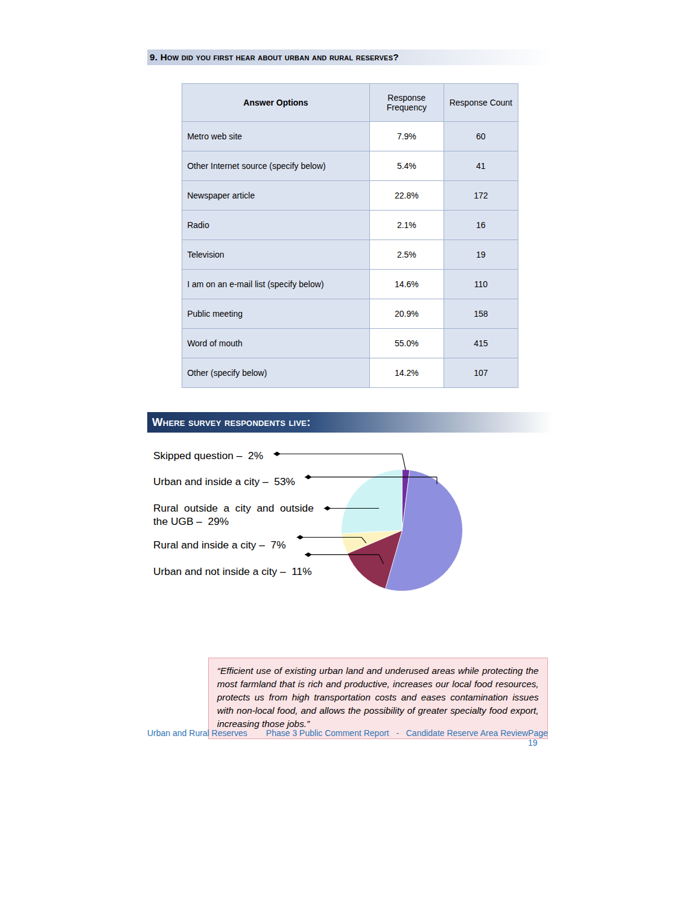9. How did you first hear about urban and rural reserves?
| Answer Options | Response Frequency | Response Count |
| --- | --- | --- |
| Metro web site | 7.9% | 60 |
| Other Internet source (specify below) | 5.4% | 41 |
| Newspaper article | 22.8% | 172 |
| Radio | 2.1% | 16 |
| Television | 2.5% | 19 |
| I am on an e-mail list (specify below) | 14.6% | 110 |
| Public meeting | 20.9% | 158 |
| Word of mouth | 55.0% | 415 |
| Other (specify below) | 14.2% | 107 |
Where survey respondents live:
Skipped question – 2%
Urban and inside a city – 53%
Rural outside a city and outside
the UGB – 29%
Rural and inside a city – 7%
Urban and not inside a city – 11%
“Efficient use of existing urban land and underused areas while protecting the most farmland that is rich and productive, increases our local food resources, protects us from high transportation costs and eases contamination issues with non-local food, and allows the possibility of greater specialty food export, increasing those jobs.”
Urban and Rural Reserves Phase 3 Public Comment Report - Candidate Reserve Area Review
Page 19